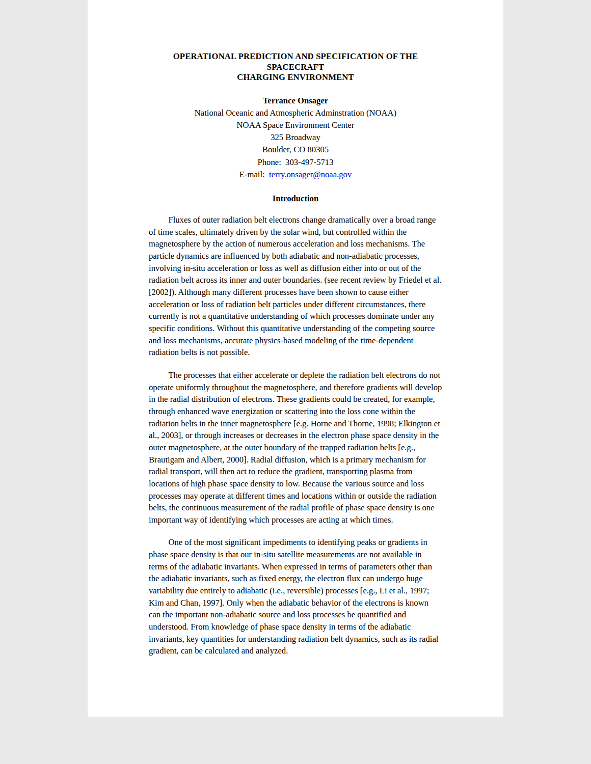Operational Prediction and Specification of the Spacecraft
Charging Environment
Terrance Onsager
National Oceanic and Atmospheric Adminstration (NOAA)
NOAA Space Environment Center
325 Broadway
Boulder, CO 80305
Phone: 303-497-5713
E-mail: terry.onsager@noaa.gov
Introduction
Fluxes of outer radiation belt electrons change dramatically over a broad range of time scales, ultimately driven by the solar wind, but controlled within the magnetosphere by the action of numerous acceleration and loss mechanisms. The particle dynamics are influenced by both adiabatic and non-adiabatic processes, involving in-situ acceleration or loss as well as diffusion either into or out of the radiation belt across its inner and outer boundaries. (see recent review by Friedel et al. [2002]). Although many different processes have been shown to cause either acceleration or loss of radiation belt particles under different circumstances, there currently is not a quantitative understanding of which processes dominate under any specific conditions. Without this quantitative understanding of the competing source and loss mechanisms, accurate physics-based modeling of the time-dependent radiation belts is not possible.
The processes that either accelerate or deplete the radiation belt electrons do not operate uniformly throughout the magnetosphere, and therefore gradients will develop in the radial distribution of electrons. These gradients could be created, for example, through enhanced wave energization or scattering into the loss cone within the radiation belts in the inner magnetosphere [e.g. Horne and Thorne, 1998; Elkington et al., 2003], or through increases or decreases in the electron phase space density in the outer magnetosphere, at the outer boundary of the trapped radiation belts [e.g., Brautigam and Albert, 2000]. Radial diffusion, which is a primary mechanism for radial transport, will then act to reduce the gradient, transporting plasma from locations of high phase space density to low. Because the various source and loss processes may operate at different times and locations within or outside the radiation belts, the continuous measurement of the radial profile of phase space density is one important way of identifying which processes are acting at which times.
One of the most significant impediments to identifying peaks or gradients in phase space density is that our in-situ satellite measurements are not available in terms of the adiabatic invariants. When expressed in terms of parameters other than the adiabatic invariants, such as fixed energy, the electron flux can undergo huge variability due entirely to adiabatic (i.e., reversible) processes [e.g., Li et al., 1997; Kim and Chan, 1997]. Only when the adiabatic behavior of the electrons is known can the important non-adiabatic source and loss processes be quantified and understood. From knowledge of phase space density in terms of the adiabatic invariants, key quantities for understanding radiation belt dynamics, such as its radial gradient, can be calculated and analyzed.